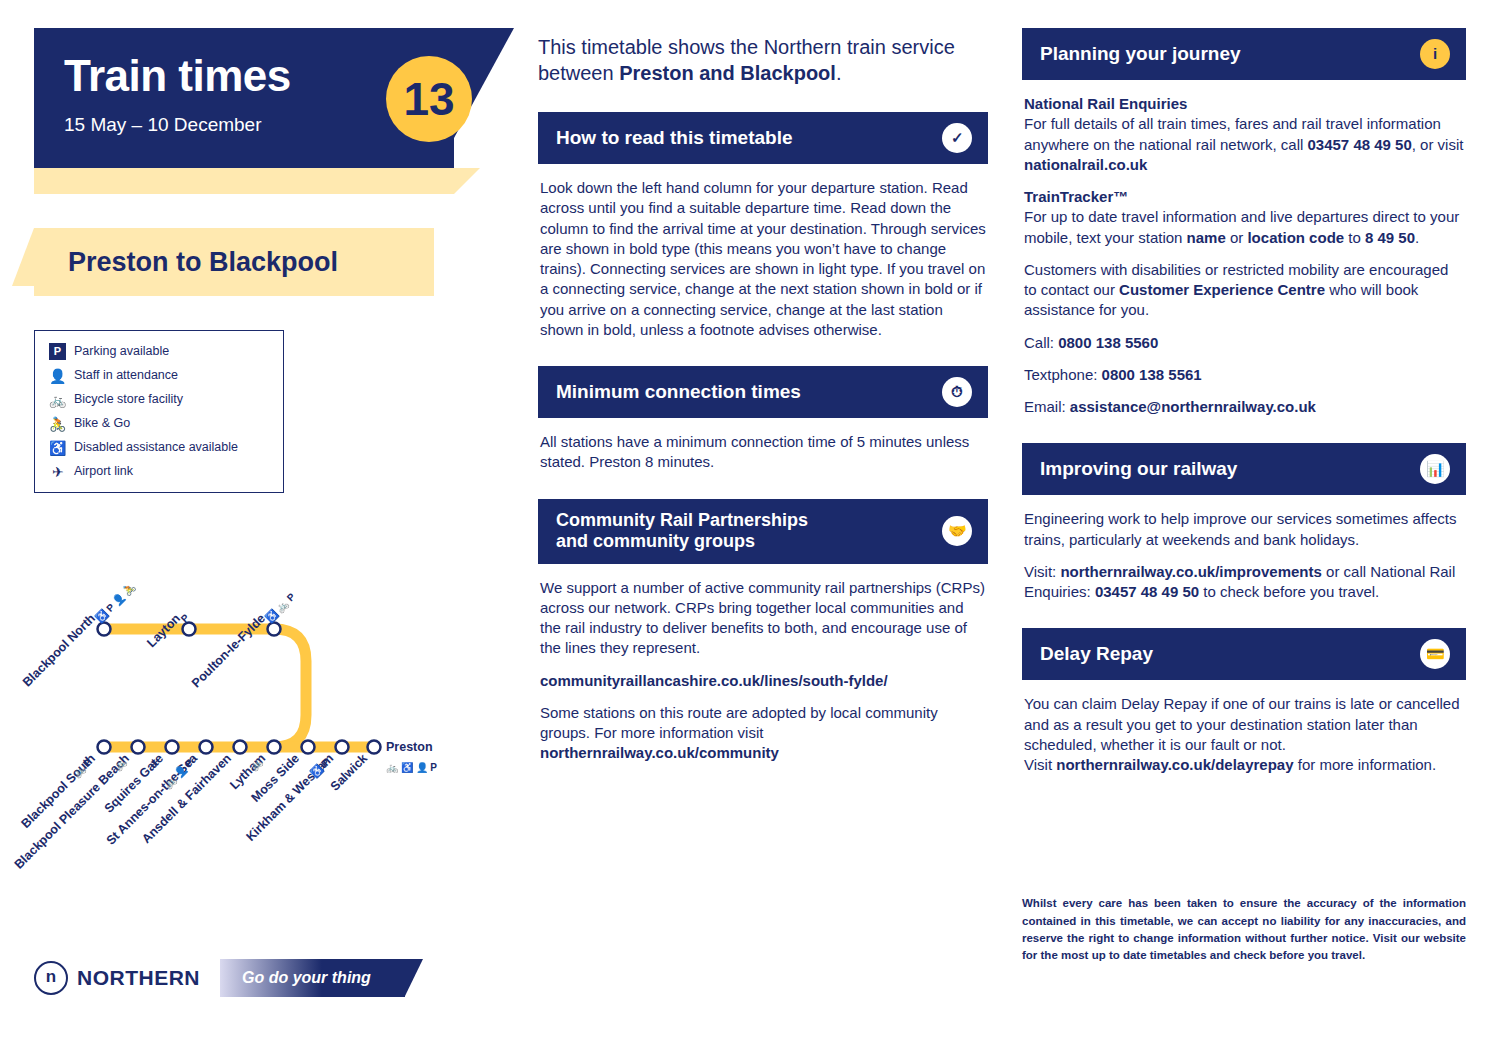Train times
15 May – 10 December
13
Preston to Blackpool
PParking available
👤Staff in attendance
🚲Bicycle store facility
🚴Bike & Go
♿Disabled assistance available
✈Airport link
Blackpool North ♿ P 👤 🚴 Layton P Poulton-le-Fylde ♿ 🚲 P Blackpool South 🚲 P Blackpool Pleasure Beach 🚲 Squires Gate ✈ St Annes-on-the-Sea 🚲 👤 P Ansdell & Fairhaven Lytham 🚲 Moss Side Kirkham & Wesham ♿ P Salwick Preston 🚲 ♿ 👤 P
n
NORTHERN
Go do your thing
This timetable shows the Northern train service between Preston and Blackpool.
How to read this timetable
✓
Look down the left hand column for your departure station. Read across until you find a suitable departure time. Read down the column to find the arrival time at your destination. Through services are shown in bold type (this means you won’t have to change trains). Connecting services are shown in light type. If you travel on a connecting service, change at the next station shown in bold or if you arrive on a connecting service, change at the last station shown in bold, unless a footnote advises otherwise.
Minimum connection times
⏱
All stations have a minimum connection time of 5 minutes unless stated. Preston 8 minutes.
Community Rail Partnerships
and community groups
🤝
We support a number of active community rail partnerships (CRPs) across our network. CRPs bring together local communities and the rail industry to deliver benefits to both, and encourage use of the lines they represent.
communityraillancashire.co.uk/lines/south-fylde/
Some stations on this route are adopted by local community groups. For more information visit northernrailway.co.uk/community
Planning your journey
i
National Rail Enquiries
For full details of all train times, fares and rail travel information anywhere on the national rail network, call 03457 48 49 50, or visit nationalrail.co.uk
TrainTracker™
For up to date travel information and live departures direct to your mobile, text your station name or location code to 8 49 50.
Customers with disabilities or restricted mobility are encouraged to contact our Customer Experience Centre who will book assistance for you.
Call: 0800 138 5560
Textphone: 0800 138 5561
Email: assistance@northernrailway.co.uk
Improving our railway
📊
Engineering work to help improve our services sometimes affects trains, particularly at weekends and bank holidays.
Visit: northernrailway.co.uk/improvements or call National Rail Enquiries: 03457 48 49 50 to check before you travel.
Delay Repay
💳
You can claim Delay Repay if one of our trains is late or cancelled and as a result you get to your destination station later than scheduled, whether it is our fault or not.
Visit northernrailway.co.uk/delayrepay for more information.
Whilst every care has been taken to ensure the accuracy of the information contained in this timetable, we can accept no liability for any inaccuracies, and reserve the right to change information without further notice. Visit our website for the most up to date timetables and check before you travel.